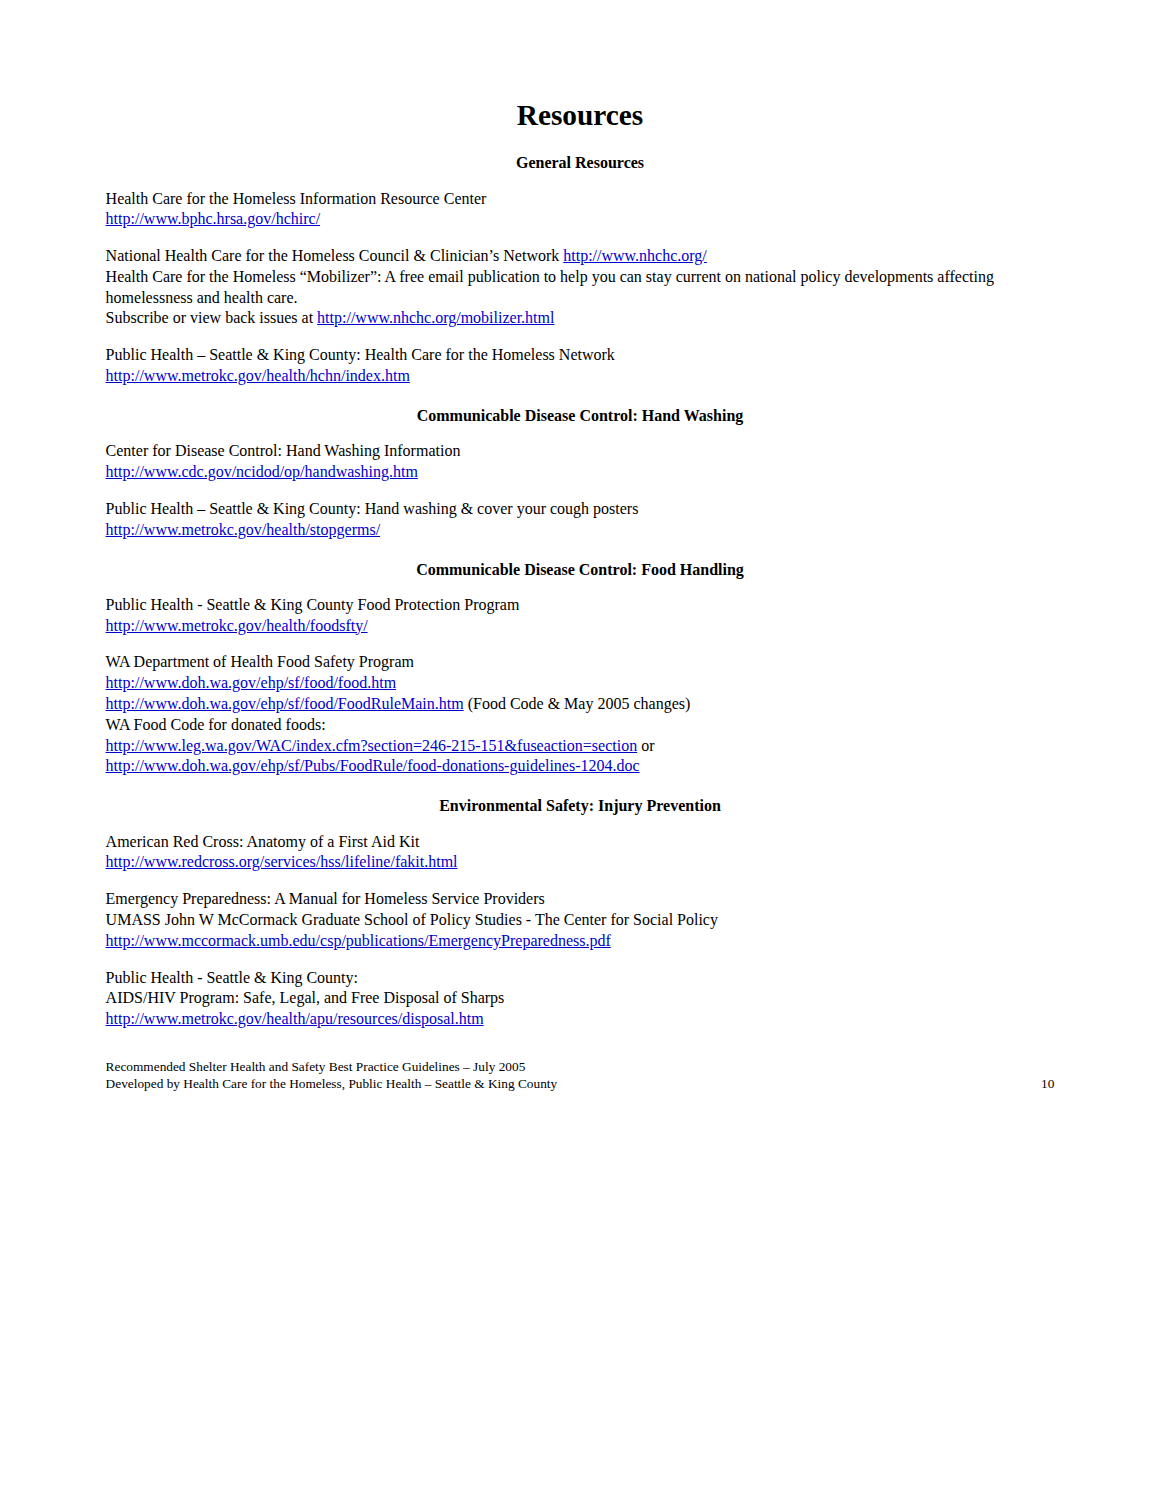Resources
General Resources
Health Care for the Homeless Information Resource Center
http://www.bphc.hrsa.gov/hchirc/
National Health Care for the Homeless Council & Clinician’s Network http://www.nhchc.org/
Health Care for the Homeless “Mobilizer”: A free email publication to help you can stay current on national policy developments affecting homelessness and health care.
Subscribe or view back issues at http://www.nhchc.org/mobilizer.html
Public Health – Seattle & King County: Health Care for the Homeless Network
http://www.metrokc.gov/health/hchn/index.htm
Communicable Disease Control: Hand Washing
Center for Disease Control: Hand Washing Information
http://www.cdc.gov/ncidod/op/handwashing.htm
Public Health – Seattle & King County: Hand washing & cover your cough posters
http://www.metrokc.gov/health/stopgerms/
Communicable Disease Control: Food Handling
Public Health - Seattle & King County Food Protection Program
http://www.metrokc.gov/health/foodsfty/
WA Department of Health Food Safety Program
http://www.doh.wa.gov/ehp/sf/food/food.htm
http://www.doh.wa.gov/ehp/sf/food/FoodRuleMain.htm (Food Code & May 2005 changes)
WA Food Code for donated foods:
http://www.leg.wa.gov/WAC/index.cfm?section=246-215-151&fuseaction=section or
http://www.doh.wa.gov/ehp/sf/Pubs/FoodRule/food-donations-guidelines-1204.doc
Environmental Safety: Injury Prevention
American Red Cross: Anatomy of a First Aid Kit
http://www.redcross.org/services/hss/lifeline/fakit.html
Emergency Preparedness: A Manual for Homeless Service Providers
UMASS John W McCormack Graduate School of Policy Studies - The Center for Social Policy
http://www.mccormack.umb.edu/csp/publications/EmergencyPreparedness.pdf
Public Health - Seattle & King County:
AIDS/HIV Program: Safe, Legal, and Free Disposal of Sharps
http://www.metrokc.gov/health/apu/resources/disposal.htm
Recommended Shelter Health and Safety Best Practice Guidelines – July 2005
Developed by Health Care for the Homeless, Public Health – Seattle & King County 10